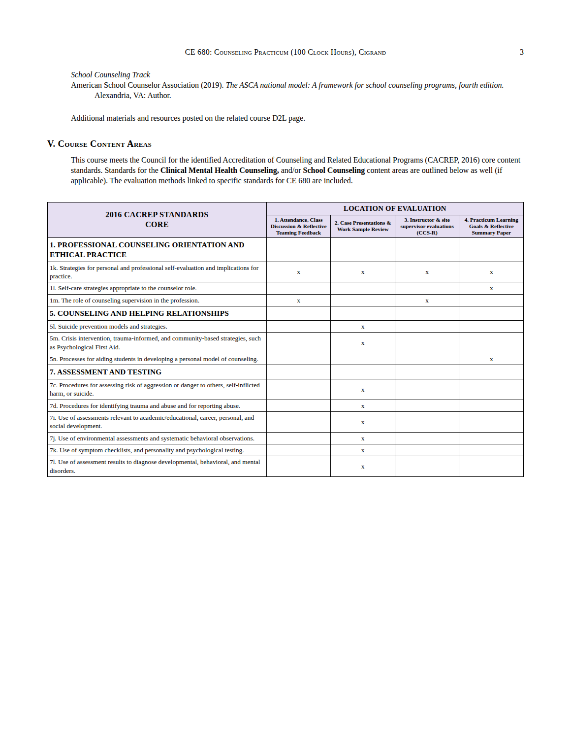CE 680: Counseling Practicum (100 Clock Hours), Cigrand 3
School Counseling Track
American School Counselor Association (2019). The ASCA national model: A framework for school counseling programs, fourth edition. Alexandria, VA: Author.
Additional materials and resources posted on the related course D2L page.
V. Course Content Areas
This course meets the Council for the identified Accreditation of Counseling and Related Educational Programs (CACREP, 2016) core content standards. Standards for the Clinical Mental Health Counseling, and/or School Counseling content areas are outlined below as well (if applicable). The evaluation methods linked to specific standards for CE 680 are included.
| 2016 CACREP STANDARDS CORE | LOCATION OF EVALUATION |
| --- | --- |
| 1. Attendance, Class Discussion & Reflective Teaming Feedback | 2. Case Presentations & Work Sample Review | 3. Instructor & site supervisor evaluations (CCS-R) | 4. Practicum Learning Goals & Reflective Summary Paper |
| 1. PROFESSIONAL COUNSELING ORIENTATION AND ETHICAL PRACTICE | | | | |
| 1k. Strategies for personal and professional self-evaluation and implications for practice. | x | x | x | x |
| 1l. Self-care strategies appropriate to the counselor role. | | | | x |
| 1m. The role of counseling supervision in the profession. | x | | x | |
| 5. COUNSELING AND HELPING RELATIONSHIPS | | | | |
| 5l. Suicide prevention models and strategies. | | x | | |
| 5m. Crisis intervention, trauma-informed, and community-based strategies, such as Psychological First Aid. | | x | | |
| 5n. Processes for aiding students in developing a personal model of counseling. | | | | x |
| 7. ASSESSMENT AND TESTING | | | | |
| 7c. Procedures for assessing risk of aggression or danger to others, self-inflicted harm, or suicide. | | x | | |
| 7d. Procedures for identifying trauma and abuse and for reporting abuse. | | x | | |
| 7i. Use of assessments relevant to academic/educational, career, personal, and social development. | | x | | |
| 7j. Use of environmental assessments and systematic behavioral observations. | | x | | |
| 7k. Use of symptom checklists, and personality and psychological testing. | | x | | |
| 7l. Use of assessment results to diagnose developmental, behavioral, and mental disorders. | | x | | |